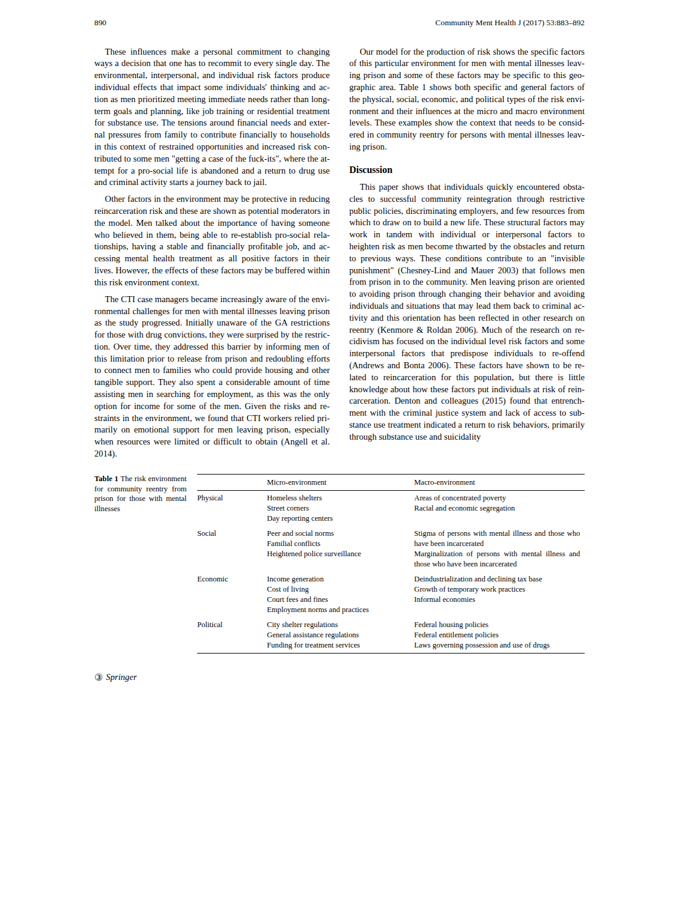890 Community Ment Health J (2017) 53:883–892
These influences make a personal commitment to changing ways a decision that one has to recommit to every single day. The environmental, interpersonal, and individual risk factors produce individual effects that impact some individuals' thinking and action as men prioritized meeting immediate needs rather than long-term goals and planning, like job training or residential treatment for substance use. The tensions around financial needs and external pressures from family to contribute financially to households in this context of restrained opportunities and increased risk contributed to some men "getting a case of the fuck-its", where the attempt for a pro-social life is abandoned and a return to drug use and criminal activity starts a journey back to jail.
Other factors in the environment may be protective in reducing reincarceration risk and these are shown as potential moderators in the model. Men talked about the importance of having someone who believed in them, being able to re-establish pro-social relationships, having a stable and financially profitable job, and accessing mental health treatment as all positive factors in their lives. However, the effects of these factors may be buffered within this risk environment context.
The CTI case managers became increasingly aware of the environmental challenges for men with mental illnesses leaving prison as the study progressed. Initially unaware of the GA restrictions for those with drug convictions, they were surprised by the restriction. Over time, they addressed this barrier by informing men of this limitation prior to release from prison and redoubling efforts to connect men to families who could provide housing and other tangible support. They also spent a considerable amount of time assisting men in searching for employment, as this was the only option for income for some of the men. Given the risks and restraints in the environment, we found that CTI workers relied primarily on emotional support for men leaving prison, especially when resources were limited or difficult to obtain (Angell et al. 2014).
Our model for the production of risk shows the specific factors of this particular environment for men with mental illnesses leaving prison and some of these factors may be specific to this geographic area. Table 1 shows both specific and general factors of the physical, social, economic, and political types of the risk environment and their influences at the micro and macro environment levels. These examples show the context that needs to be considered in community reentry for persons with mental illnesses leaving prison.
Discussion
This paper shows that individuals quickly encountered obstacles to successful community reintegration through restrictive public policies, discriminating employers, and few resources from which to draw on to build a new life. These structural factors may work in tandem with individual or interpersonal factors to heighten risk as men become thwarted by the obstacles and return to previous ways. These conditions contribute to an "invisible punishment" (Chesney-Lind and Mauer 2003) that follows men from prison in to the community. Men leaving prison are oriented to avoiding prison through changing their behavior and avoiding individuals and situations that may lead them back to criminal activity and this orientation has been reflected in other research on reentry (Kenmore & Roldan 2006). Much of the research on recidivism has focused on the individual level risk factors and some interpersonal factors that predispose individuals to re-offend (Andrews and Bonta 2006). These factors have shown to be related to reincarceration for this population, but there is little knowledge about how these factors put individuals at risk of reincarceration. Denton and colleagues (2015) found that entrenchment with the criminal justice system and lack of access to substance use treatment indicated a return to risk behaviors, primarily through substance use and suicidality
Table 1 The risk environment for community reentry from prison for those with mental illnesses
| | Micro-environment | Macro-environment |
| --- | --- | --- |
| Physical | Homeless shelters Street corners Day reporting centers | Areas of concentrated poverty Racial and economic segregation |
| Social | Peer and social norms Familial conflicts Heightened police surveillance | Stigma of persons with mental illness and those who have been incarcerated Marginalization of persons with mental illness and those who have been incarcerated |
| Economic | Income generation Cost of living Court fees and fines Employment norms and practices | Deindustrialization and declining tax base Growth of temporary work practices Informal economies |
| Political | City shelter regulations General assistance regulations Funding for treatment services | Federal housing policies Federal entitlement policies Laws governing possession and use of drugs |
③ Springer